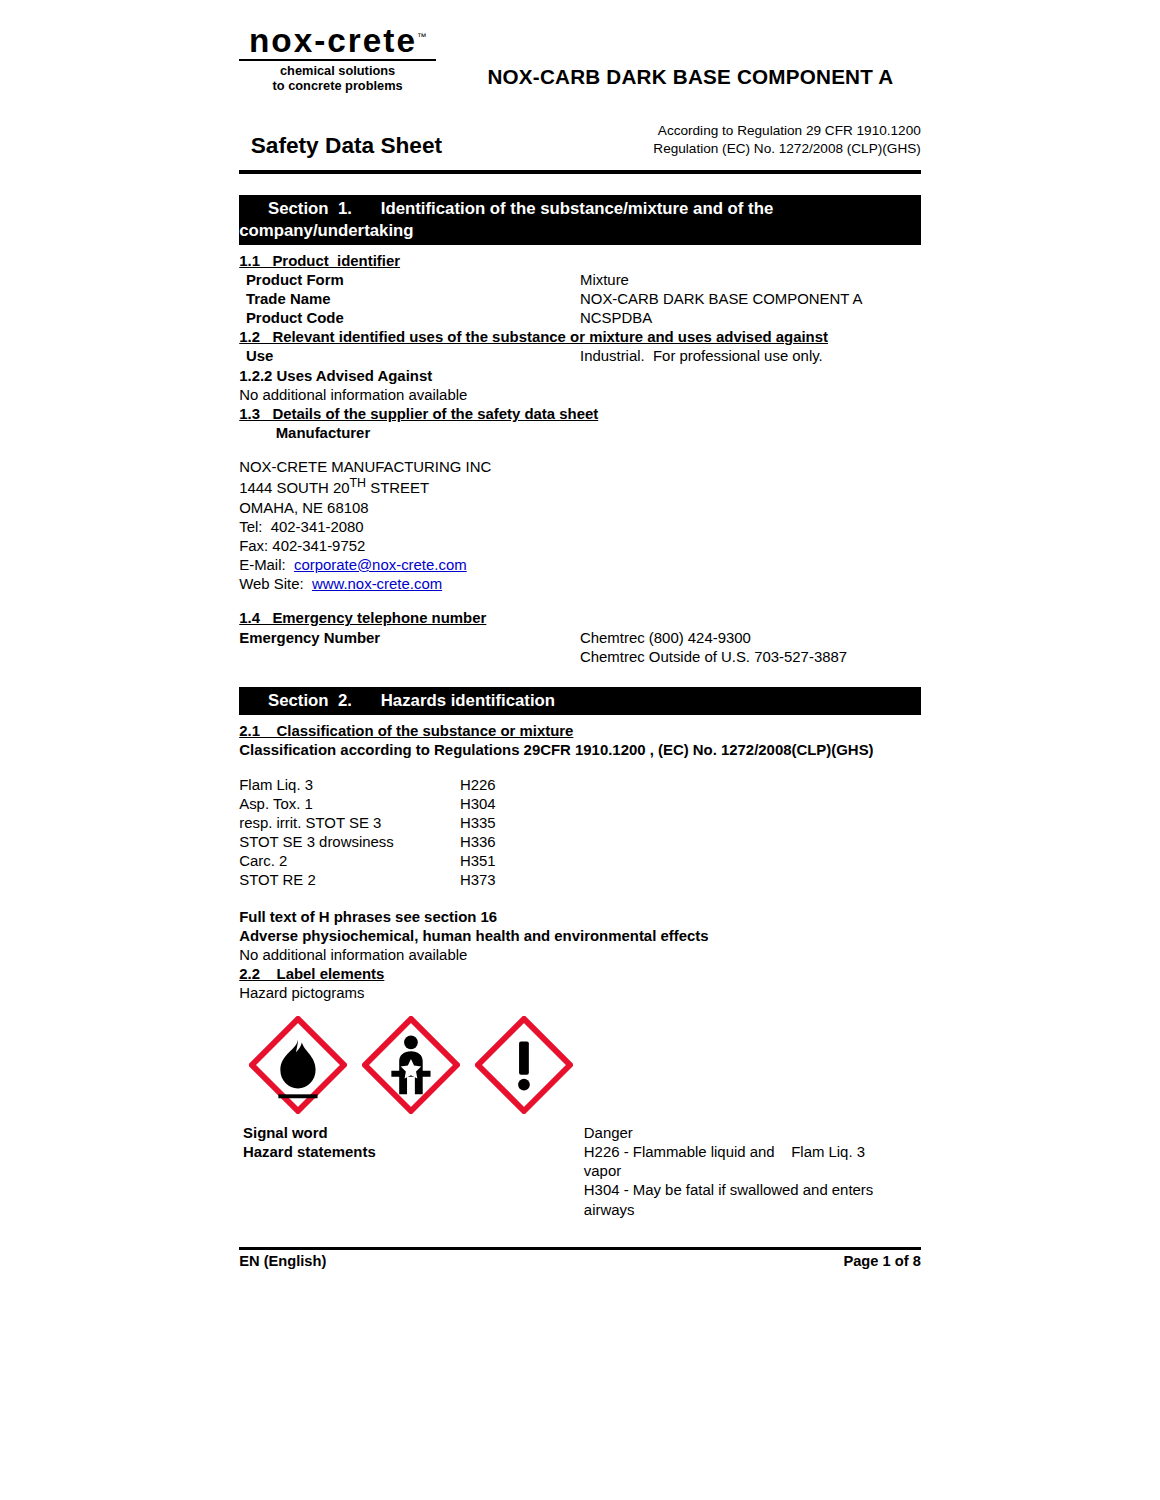nox-crete™
chemical solutions
to concrete problems
NOX-CARB DARK BASE COMPONENT A
Safety Data Sheet
According to Regulation 29 CFR 1910.1200
Regulation (EC) No. 1272/2008 (CLP)(GHS)
Section 1. Identification of the substance/mixture and of the company/undertaking
1.1 Product identifier
Product Form
Mixture
Trade Name
NOX-CARB DARK BASE COMPONENT A
Product Code
NCSPDBA
1.2 Relevant identified uses of the substance or mixture and uses advised against
Use
Industrial. For professional use only.
1.2.2 Uses Advised Against
No additional information available
1.3 Details of the supplier of the safety data sheet
Manufacturer
NOX-CRETE MANUFACTURING INC
1444 SOUTH 20TH STREET
OMAHA, NE 68108
Tel: 402-341-2080
Fax: 402-341-9752
E-Mail: corporate@nox-crete.com
Web Site: www.nox-crete.com
1.4 Emergency telephone number
Emergency Number
Chemtrec (800) 424-9300
Chemtrec Outside of U.S. 703-527-3887
Section 2. Hazards identification
2.1 Classification of the substance or mixture
Classification according to Regulations 29CFR 1910.1200 , (EC) No. 1272/2008(CLP)(GHS)
| Flam Liq. 3 | H226 |
| Asp. Tox. 1 | H304 |
| resp. irrit. STOT SE 3 | H335 |
| STOT SE 3 drowsiness | H336 |
| Carc. 2 | H351 |
| STOT RE 2 | H373 |
Full text of H phrases see section 16
Adverse physiochemical, human health and environmental effects
No additional information available
2.2 Label elements
Hazard pictograms
Signal word
Danger
Hazard statements
H226 - Flammable liquid and vapor Flam Liq. 3
H304 - May be fatal if swallowed and enters airways
EN (English)
Page 1 of 8